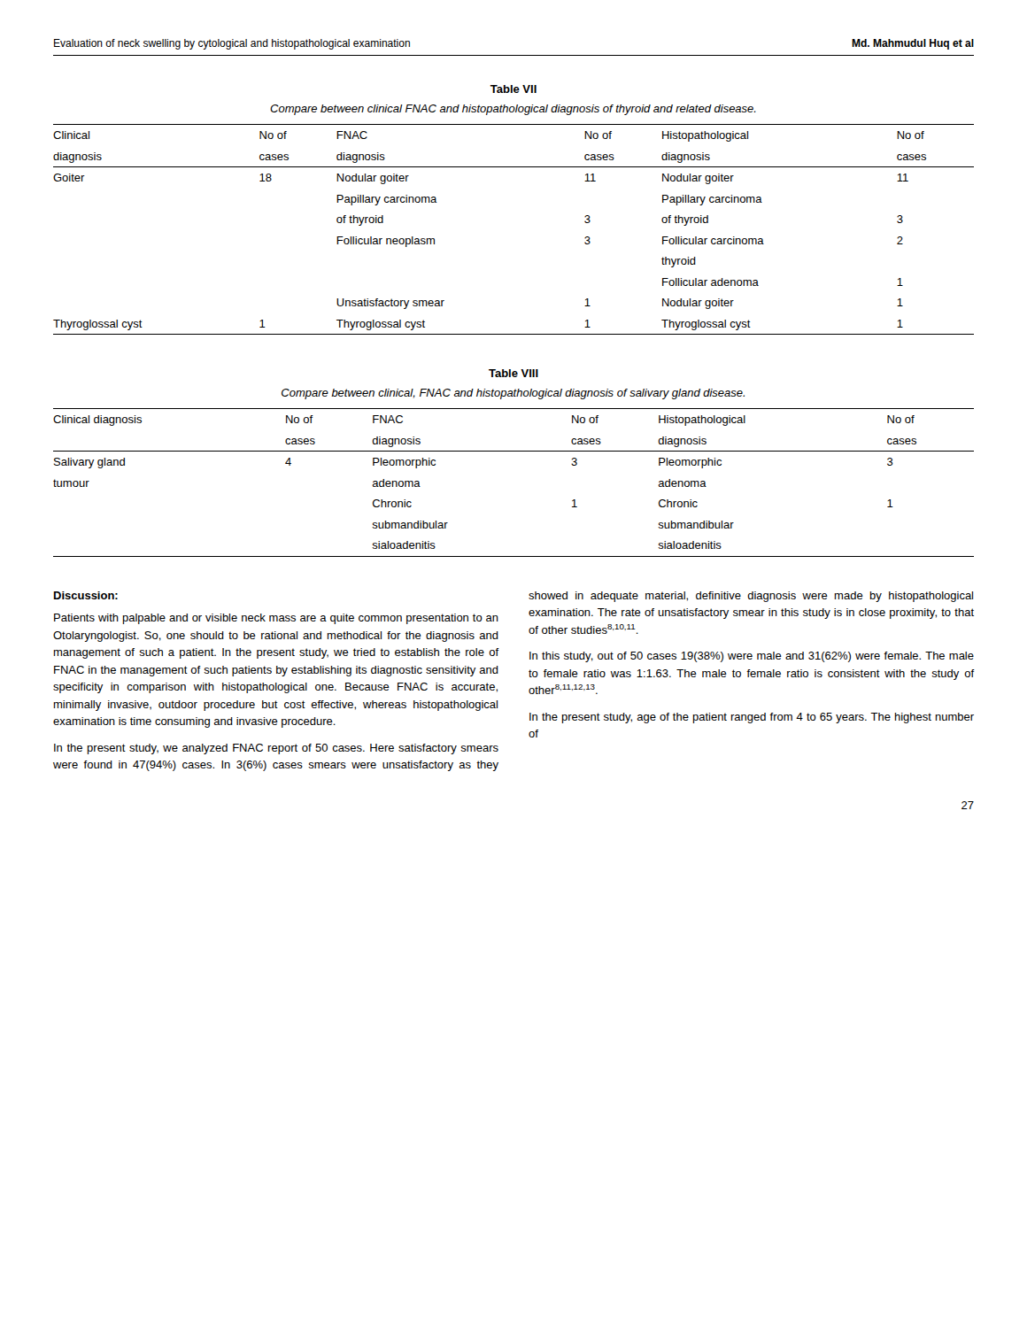Evaluation of neck swelling by cytological and histopathological examination Md. Mahmudul Huq et al
Table VII
Compare between clinical FNAC and histopathological diagnosis of thyroid and related disease.
| Clinical | No of | FNAC | No of | Histopathological | No of |
| --- | --- | --- | --- | --- | --- |
| diagnosis | cases | diagnosis | cases | diagnosis | cases |
| Goiter | 18 | Nodular goiter | 11 | Nodular goiter | 11 |
| | | Papillary carcinoma | | Papillary carcinoma | |
| | | of thyroid | 3 | of thyroid | 3 |
| | | Follicular neoplasm | 3 | Follicular carcinoma | 2 |
| | | | | thyroid | |
| | | | | Follicular adenoma | 1 |
| | | Unsatisfactory smear | 1 | Nodular goiter | 1 |
| Thyroglossal cyst | 1 | Thyroglossal cyst | 1 | Thyroglossal cyst | 1 |
Table VIII
Compare between clinical, FNAC and histopathological diagnosis of salivary gland disease.
| Clinical diagnosis | No of | FNAC | No of | Histopathological | No of |
| --- | --- | --- | --- | --- | --- |
| | cases | diagnosis | cases | diagnosis | cases |
| Salivary gland | 4 | Pleomorphic | 3 | Pleomorphic | 3 |
| tumour | | adenoma | | adenoma | |
| | | Chronic | 1 | Chronic | 1 |
| | | submandibular | | submandibular | |
| | | sialoadenitis | | sialoadenitis | |
Discussion:
Patients with palpable and or visible neck mass are a quite common presentation to an Otolaryngologist. So, one should to be rational and methodical for the diagnosis and management of such a patient. In the present study, we tried to establish the role of FNAC in the management of such patients by establishing its diagnostic sensitivity and specificity in comparison with histopathological one. Because FNAC is accurate, minimally invasive, outdoor procedure but cost effective, whereas histopathological examination is time consuming and invasive procedure.
In the present study, we analyzed FNAC report of 50 cases. Here satisfactory smears were found in 47(94%) cases. In 3(6%) cases smears were unsatisfactory as they showed in adequate material, definitive diagnosis were made by histopathological examination. The rate of unsatisfactory smear in this study is in close proximity, to that of other studies8,10,11.
In this study, out of 50 cases 19(38%) were male and 31(62%) were female. The male to female ratio was 1:1.63. The male to female ratio is consistent with the study of other8,11,12,13.
In the present study, age of the patient ranged from 4 to 65 years. The highest number of
27